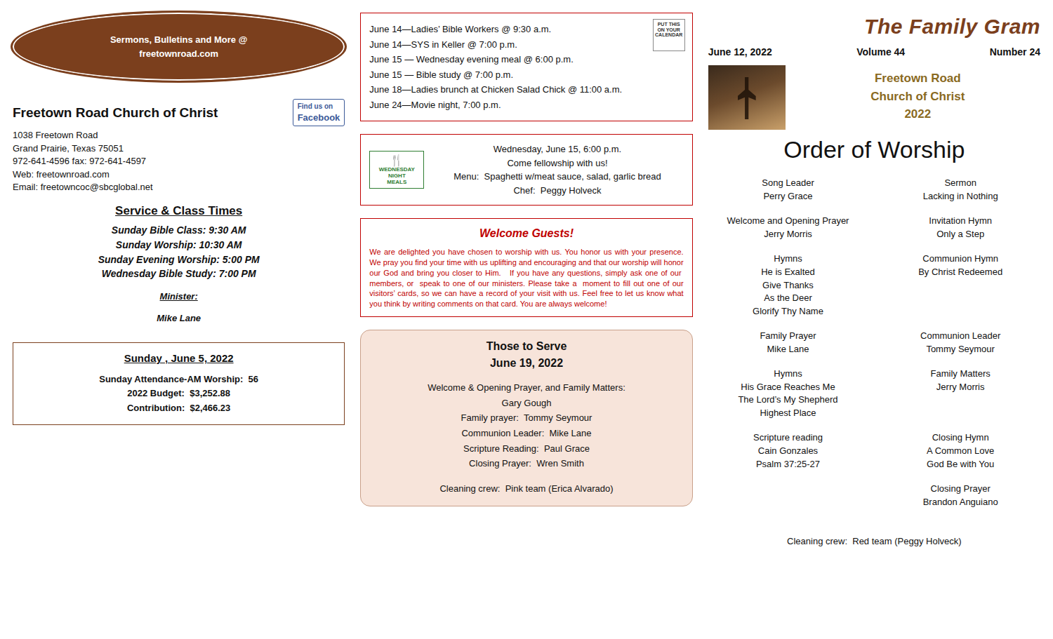Sermons, Bulletins and More @
freetownroad.com
Freetown Road Church of Christ Find us onFacebook
1038 Freetown Road
Grand Prairie, Texas 75051
972-641-4596 fax: 972-641-4597
Web: freetownroad.com
Email: freetowncoc@sbcglobal.net
Service & Class Times
Sunday Bible Class: 9:30 AM
Sunday Worship: 10:30 AM
Sunday Evening Worship: 5:00 PM
Wednesday Bible Study: 7:00 PM
Minister:
Mike Lane
Sunday , June 5, 2022
Sunday Attendance-AM Worship: 56
2022 Budget: $3,252.88
Contribution: $2,466.23
PUT THIS ON YOUR CALENDAR
June 14—Ladies’ Bible Workers @ 9:30 a.m.
June 14—SYS in Keller @ 7:00 p.m.
June 15 — Wednesday evening meal @ 6:00 p.m.
June 15 — Bible study @ 7:00 p.m.
June 18—Ladies brunch at Chicken Salad Chick @ 11:00 a.m.
June 24—Movie night, 7:00 p.m.
🍴 WEDNESDAY
NIGHT
MEALS
Wednesday, June 15, 6:00 p.m.
Come fellowship with us!
Menu: Spaghetti w/meat sauce, salad, garlic bread
Chef: Peggy Holveck
Welcome Guests!
We are delighted you have chosen to worship with us. You honor us with your presence. We pray you find your time with us uplifting and encouraging and that our worship will honor our God and bring you closer to Him. If you have any questions, simply ask one of our members, or speak to one of our ministers. Please take a moment to fill out one of our visitors’ cards, so we can have a record of your visit with us. Feel free to let us know what you think by writing comments on that card. You are always welcome!
Those to Serve
June 19, 2022
Welcome & Opening Prayer, and Family Matters:
Gary Gough
Family prayer: Tommy Seymour
Communion Leader: Mike Lane
Scripture Reading: Paul Grace
Closing Prayer: Wren Smith
Cleaning crew: Pink team (Erica Alvarado)
The Family Gram
June 12, 2022 Volume 44 Number 24
Freetown Road
Church of Christ
2022
Order of Worship
Song Leader
Perry Grace
Sermon
Lacking in Nothing
Welcome and Opening Prayer
Jerry Morris
Invitation Hymn
Only a Step
Hymns
He is Exalted
Give Thanks
As the Deer
Glorify Thy Name
Communion Hymn
By Christ Redeemed
Family Prayer
Mike Lane
Communion Leader
Tommy Seymour
Hymns
His Grace Reaches Me
The Lord’s My Shepherd
Highest Place
Family Matters
Jerry Morris
Scripture reading
Cain Gonzales
Psalm 37:25-27
Closing Hymn
A Common Love
God Be with You
Closing Prayer
Brandon Anguiano
Cleaning crew: Red team (Peggy Holveck)